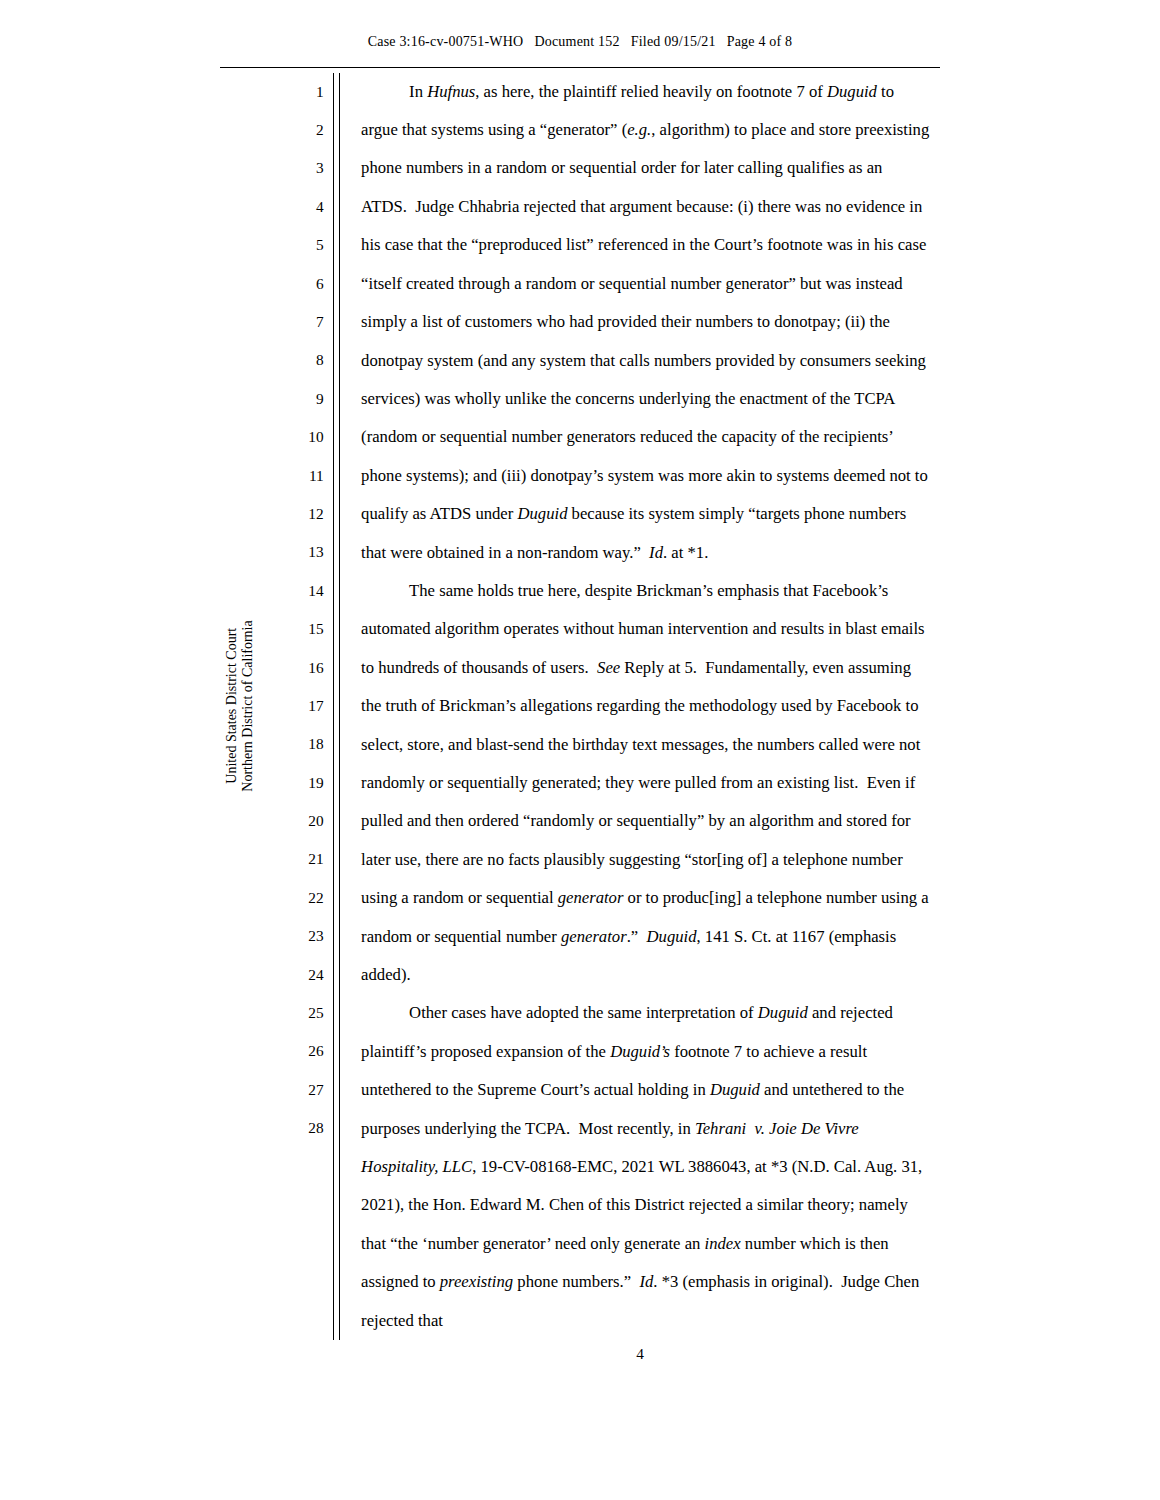Case 3:16-cv-00751-WHO Document 152 Filed 09/15/21 Page 4 of 8
United States District Court
Northern District of California
1
2
3
4
5
6
7
8
9
10
11
12
13
14
15
16
17
18
19
20
21
22
23
24
25
26
27
28
In Hufnus, as here, the plaintiff relied heavily on footnote 7 of Duguid to argue that systems using a “generator” (e.g., algorithm) to place and store preexisting phone numbers in a random or sequential order for later calling qualifies as an ATDS. Judge Chhabria rejected that argument because: (i) there was no evidence in his case that the “preproduced list” referenced in the Court’s footnote was in his case “itself created through a random or sequential number generator” but was instead simply a list of customers who had provided their numbers to donotpay; (ii) the donotpay system (and any system that calls numbers provided by consumers seeking services) was wholly unlike the concerns underlying the enactment of the TCPA (random or sequential number generators reduced the capacity of the recipients’ phone systems); and (iii) donotpay’s system was more akin to systems deemed not to qualify as ATDS under Duguid because its system simply “targets phone numbers that were obtained in a non-random way.” Id. at *1.
The same holds true here, despite Brickman’s emphasis that Facebook’s automated algorithm operates without human intervention and results in blast emails to hundreds of thousands of users. See Reply at 5. Fundamentally, even assuming the truth of Brickman’s allegations regarding the methodology used by Facebook to select, store, and blast-send the birthday text messages, the numbers called were not randomly or sequentially generated; they were pulled from an existing list. Even if pulled and then ordered “randomly or sequentially” by an algorithm and stored for later use, there are no facts plausibly suggesting “stor[ing of] a telephone number using a random or sequential generator or to produc[ing] a telephone number using a random or sequential number generator.” Duguid, 141 S. Ct. at 1167 (emphasis added).
Other cases have adopted the same interpretation of Duguid and rejected plaintiff’s proposed expansion of the Duguid’s footnote 7 to achieve a result untethered to the Supreme Court’s actual holding in Duguid and untethered to the purposes underlying the TCPA. Most recently, in Tehrani v. Joie De Vivre Hospitality, LLC, 19-CV-08168-EMC, 2021 WL 3886043, at *3 (N.D. Cal. Aug. 31, 2021), the Hon. Edward M. Chen of this District rejected a similar theory; namely that “the ‘number generator’ need only generate an index number which is then assigned to preexisting phone numbers.” Id. *3 (emphasis in original). Judge Chen rejected that
4